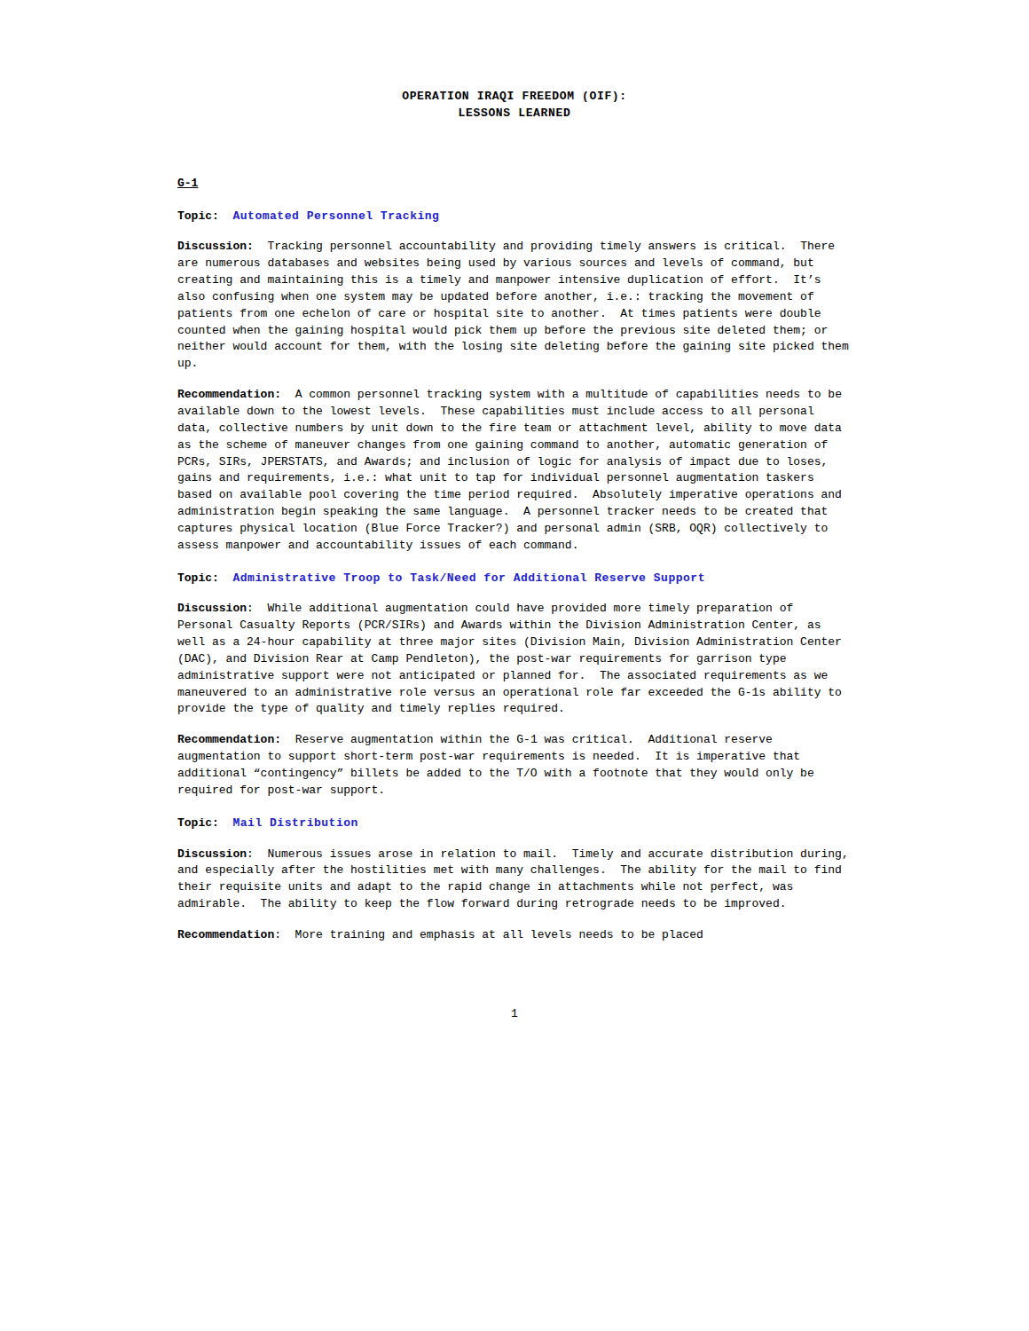OPERATION IRAQI FREEDOM (OIF):
LESSONS LEARNED
G-1
Topic: Automated Personnel Tracking
Discussion: Tracking personnel accountability and providing timely answers is critical. There are numerous databases and websites being used by various sources and levels of command, but creating and maintaining this is a timely and manpower intensive duplication of effort. It’s also confusing when one system may be updated before another, i.e.: tracking the movement of patients from one echelon of care or hospital site to another. At times patients were double counted when the gaining hospital would pick them up before the previous site deleted them; or neither would account for them, with the losing site deleting before the gaining site picked them up.
Recommendation: A common personnel tracking system with a multitude of capabilities needs to be available down to the lowest levels. These capabilities must include access to all personal data, collective numbers by unit down to the fire team or attachment level, ability to move data as the scheme of maneuver changes from one gaining command to another, automatic generation of PCRs, SIRs, JPERSTATS, and Awards; and inclusion of logic for analysis of impact due to loses, gains and requirements, i.e.: what unit to tap for individual personnel augmentation taskers based on available pool covering the time period required. Absolutely imperative operations and administration begin speaking the same language. A personnel tracker needs to be created that captures physical location (Blue Force Tracker?) and personal admin (SRB, OQR) collectively to assess manpower and accountability issues of each command.
Topic: Administrative Troop to Task/Need for Additional Reserve Support
Discussion: While additional augmentation could have provided more timely preparation of Personal Casualty Reports (PCR/SIRs) and Awards within the Division Administration Center, as well as a 24-hour capability at three major sites (Division Main, Division Administration Center (DAC), and Division Rear at Camp Pendleton), the post-war requirements for garrison type administrative support were not anticipated or planned for. The associated requirements as we maneuvered to an administrative role versus an operational role far exceeded the G-1s ability to provide the type of quality and timely replies required.
Recommendation: Reserve augmentation within the G-1 was critical. Additional reserve augmentation to support short-term post-war requirements is needed. It is imperative that additional “contingency” billets be added to the T/O with a footnote that they would only be required for post-war support.
Topic: Mail Distribution
Discussion: Numerous issues arose in relation to mail. Timely and accurate distribution during, and especially after the hostilities met with many challenges. The ability for the mail to find their requisite units and adapt to the rapid change in attachments while not perfect, was admirable. The ability to keep the flow forward during retrograde needs to be improved.
Recommendation: More training and emphasis at all levels needs to be placed
1